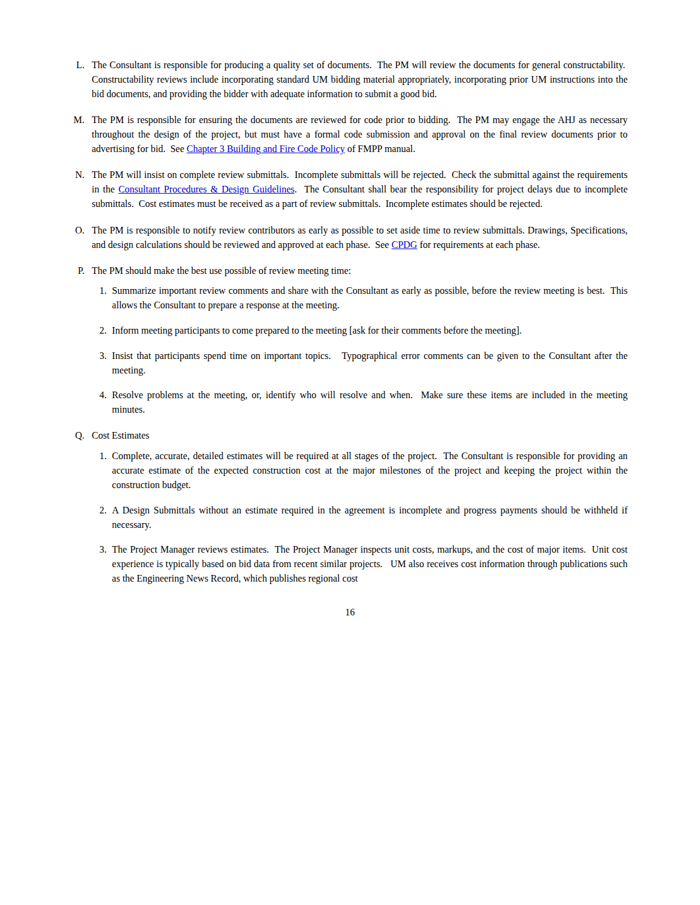The Consultant is responsible for producing a quality set of documents. The PM will review the documents for general constructability. Constructability reviews include incorporating standard UM bidding material appropriately, incorporating prior UM instructions into the bid documents, and providing the bidder with adequate information to submit a good bid.
The PM is responsible for ensuring the documents are reviewed for code prior to bidding. The PM may engage the AHJ as necessary throughout the design of the project, but must have a formal code submission and approval on the final review documents prior to advertising for bid. See Chapter 3 Building and Fire Code Policy of FMPP manual.
The PM will insist on complete review submittals. Incomplete submittals will be rejected. Check the submittal against the requirements in the Consultant Procedures & Design Guidelines. The Consultant shall bear the responsibility for project delays due to incomplete submittals. Cost estimates must be received as a part of review submittals. Incomplete estimates should be rejected.
The PM is responsible to notify review contributors as early as possible to set aside time to review submittals. Drawings, Specifications, and design calculations should be reviewed and approved at each phase. See CPDG for requirements at each phase.
The PM should make the best use possible of review meeting time:
Summarize important review comments and share with the Consultant as early as possible, before the review meeting is best. This allows the Consultant to prepare a response at the meeting.
Inform meeting participants to come prepared to the meeting [ask for their comments before the meeting].
Insist that participants spend time on important topics. Typographical error comments can be given to the Consultant after the meeting.
Resolve problems at the meeting, or, identify who will resolve and when. Make sure these items are included in the meeting minutes.
Cost Estimates
Complete, accurate, detailed estimates will be required at all stages of the project. The Consultant is responsible for providing an accurate estimate of the expected construction cost at the major milestones of the project and keeping the project within the construction budget.
A Design Submittals without an estimate required in the agreement is incomplete and progress payments should be withheld if necessary.
The Project Manager reviews estimates. The Project Manager inspects unit costs, markups, and the cost of major items. Unit cost experience is typically based on bid data from recent similar projects. UM also receives cost information through publications such as the Engineering News Record, which publishes regional cost
16